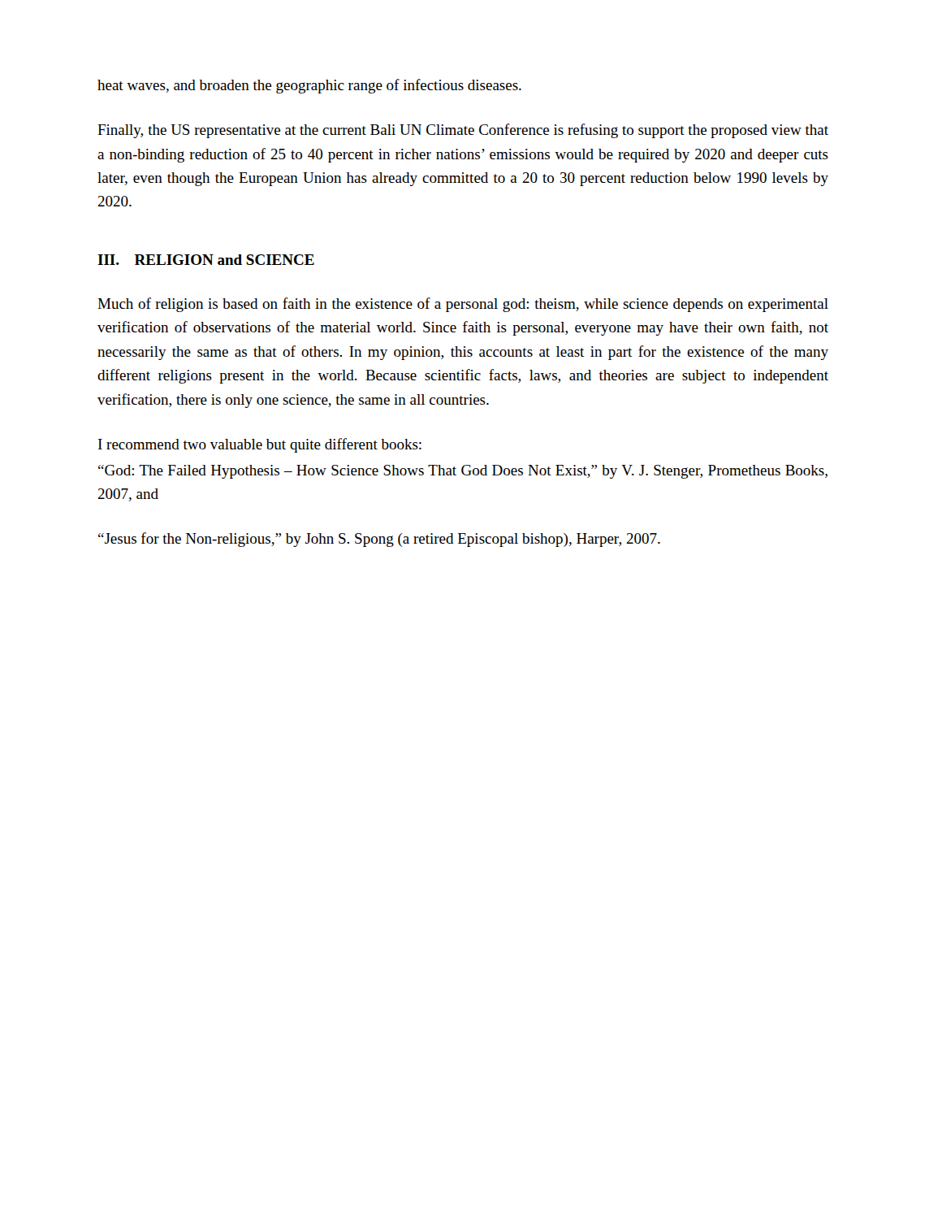heat waves, and broaden the geographic range of infectious diseases.
Finally, the US representative at the current Bali UN Climate Conference is refusing to support the proposed view that a non-binding reduction of 25 to 40 percent in richer nations’ emissions would be required by 2020 and deeper cuts later, even though the European Union has already committed to a 20 to 30 percent reduction below 1990 levels by 2020.
III. RELIGION and SCIENCE
Much of religion is based on faith in the existence of a personal god: theism, while science depends on experimental verification of observations of the material world. Since faith is personal, everyone may have their own faith, not necessarily the same as that of others. In my opinion, this accounts at least in part for the existence of the many different religions present in the world. Because scientific facts, laws, and theories are subject to independent verification, there is only one science, the same in all countries.
I recommend two valuable but quite different books:
“God: The Failed Hypothesis – How Science Shows That God Does Not Exist,” by V. J. Stenger, Prometheus Books, 2007, and
“Jesus for the Non-religious,” by John S. Spong (a retired Episcopal bishop), Harper, 2007.